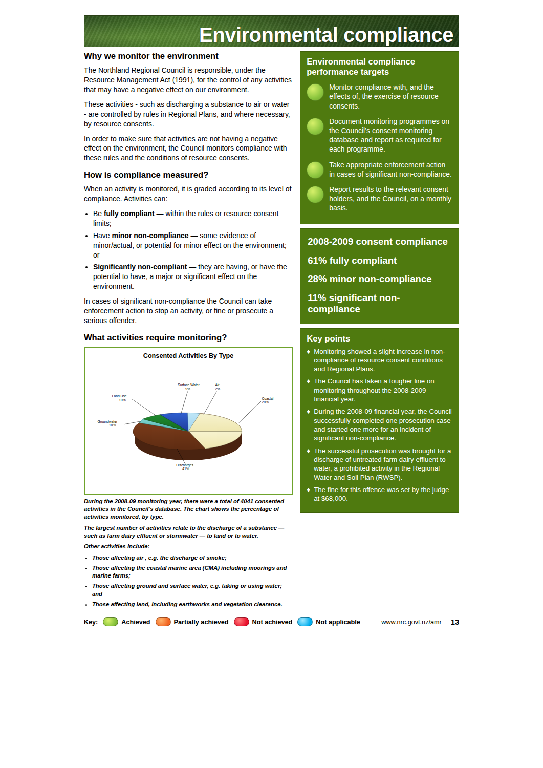Environmental compliance
Why we monitor the environment
The Northland Regional Council is responsible, under the Resource Management Act (1991), for the control of any activities that may have a negative effect on our environment.
These activities - such as discharging a substance to air or water - are controlled by rules in Regional Plans, and where necessary, by resource consents.
In order to make sure that activities are not having a negative effect on the environment, the Council monitors compliance with these rules and the conditions of resource consents.
How is compliance measured?
When an activity is monitored, it is graded according to its level of compliance. Activities can:
Be fully compliant — within the rules or resource consent limits;
Have minor non-compliance — some evidence of minor/actual, or potential for minor effect on the environment; or
Significantly non-compliant — they are having, or have the potential to have, a major or significant effect on the environment.
In cases of significant non-compliance the Council can take enforcement action to stop an activity, or fine or prosecute a serious offender.
What activities require monitoring?
Consented Activities By Type
Surface Water 9% Air 2% Coastal 28% Land Use 10% Groundwater 10% Discharges 41%
During the 2008-09 monitoring year, there were a total of 4041 consented activities in the Council’s database. The chart shows the percentage of activities monitored, by type.
The largest number of activities relate to the discharge of a substance — such as farm dairy effluent or stormwater — to land or to water.
Other activities include:
Those affecting air , e.g. the discharge of smoke;
Those affecting the coastal marine area (CMA) including moorings and marine farms;
Those affecting ground and surface water, e.g. taking or using water; and
Those affecting land, including earthworks and vegetation clearance.
Environmental compliance performance targets
Monitor compliance with, and the effects of, the exercise of resource consents.
Document monitoring programmes on the Council’s consent monitoring database and report as required for each programme.
Take appropriate enforcement action in cases of significant non-compliance.
Report results to the relevant consent holders, and the Council, on a monthly basis.
2008-2009 consent compliance
61% fully compliant
28% minor non-compliance
11% significant non-compliance
Key points
Monitoring showed a slight increase in non-compliance of resource consent conditions and Regional Plans.
The Council has taken a tougher line on monitoring throughout the 2008-2009 financial year.
During the 2008-09 financial year, the Council successfully completed one prosecution case and started one more for an incident of significant non-compliance.
The successful prosecution was brought for a discharge of untreated farm dairy effluent to water, a prohibited activity in the Regional Water and Soil Plan (RWSP).
The fine for this offence was set by the judge at $68,000.
Key: Achieved Partially achieved Not achieved Not applicable www.nrc.govt.nz/amr 13